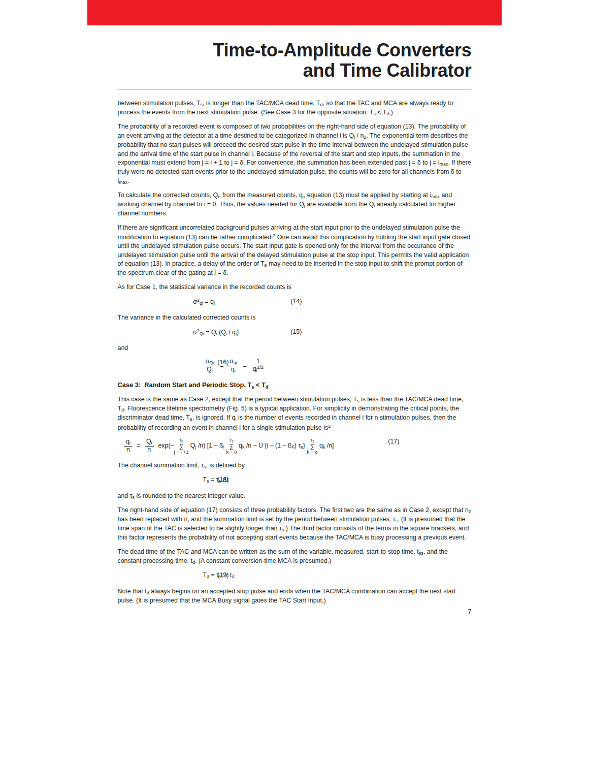Time-to-Amplitude Converters
and Time Calibrator
between stimulation pulses, Ts, is longer than the TAC/MCA dead time, Td, so that the TAC and MCA are always ready to process the events from the next stimulation pulse. (See Case 3 for the opposite situation: Ts < Td.)
The probability of a recorded event is composed of two probabilities on the right-hand side of equation (13). The probability of an event arriving at the detector at a time destined to be categorized in channel i is Qi / n2. The exponential term describes the probability that no start pulses will preceed the desired start pulse in the time interval between the undelayed stimulation pulse and the arrival time of the start pulse in channel i. Because of the reversal of the start and stop inputs, the summation in the exponential must extend from j = i + 1 to j = δ. For convenience, the summation has been extended past j = δ to j = imax. If there truly were no detected start events prior to the undelayed stimulation pulse, the counts will be zero for all channels from δ to imax.
To calculate the corrected counts, Qi, from the measured counts, qi, equation (13) must be applied by starting at imax and working channel by channel to i = 0. Thus, the values needed for Qj are available from the Qi already calculated for higher channel numbers.
If there are significant uncorrelated background pulses arriving at the start input prior to the undelayed stimulation pulse the modification to equation (13) can be rather complicated.2 One can avoid this complication by holding the start input gate closed until the undelayed stimulation pulse occurs. The start input gate is opened only for the interval from the occurance of the undelayed stimulation pulse until the arrival of the delayed stimulation pulse at the stop input. This permits the valid application of equation (13). In practice, a delay of the order of Te may need to be inserted in the stop input to shift the prompt portion of the spectrum clear of the gating at i = δ.
As for Case 1, the statistical variance in the recorded counts is
σ2qi = qi (14)
The variance in the calculated corrected counts is
σ2Qi = Qi (Qi / qi) (15)
and
σQi Qi = σqi qi = 1 qi1/2 (16)
Case 3: Random Start and Periodic Stop, Ts < Td
This case is the same as Case 2, except that the period between stimulation pulses, Ts is less than the TAC/MCA dead time, Td. Fluorescence lifetime spectrometry (Fig. 5) is a typical application. For simplicity in demonstrating the critical points, the discriminator dead time, Te, is ignored. If qi is the number of events recorded in channel i for n stimulation pulses, then the probability of recording an event in channel i for a single stimulation pulse is2
qi n = Qi n exp(–τs∑j = i +1 Qj /n) [1 – ßI τs∑k = 0 qk /n – U {i – (1 – ßF) τs} τs∑k = o qk /n] (17)
The channel summation limit, τs, is defined by
Ts = τs Δt (18)
and τs is rounded to the nearest integer value.
The right-hand side of equation (17) consists of three probability factors. The first two are the same as in Case 2, except that n2 has been replaced with n, and the summation limit is set by the period between stimulation pulses, τs. (It is presumed that the time span of the TAC is selected to be slightly longer than τs.) The third factor consists of the terms in the square brackets, and this factor represents the probability of not accepting start events because the TAC/MCA is busy processing a previous event.
The dead time of the TAC and MCA can be written as the sum of the variable, measured, start-to-stop time, tss, and the constant processing time, td. (A constant conversion-time MCA is presumed.)
Td = tss + td (19)
Note that td always begins on an accepted stop pulse and ends when the TAC/MCA combination can accept the next start pulse. (It is presumed that the MCA Busy signal gates the TAC Start Input.)
7